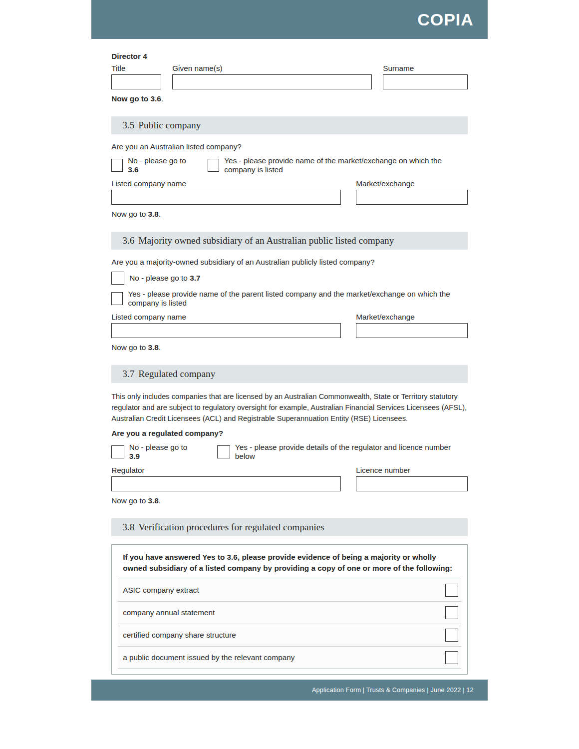COPIA
Director 4
Title
Given name(s)
Surname
Now go to 3.6.
3.5 Public company
Are you an Australian listed company?
No - please go to 3.6 Yes - please provide name of the market/exchange on which the company is listed
Listed company name
Market/exchange
Now go to 3.8.
3.6 Majority owned subsidiary of an Australian public listed company
Are you a majority-owned subsidiary of an Australian publicly listed company?
No - please go to 3.7
Yes - please provide name of the parent listed company and the market/exchange on which the company is listed
Listed company name
Market/exchange
Now go to 3.8.
3.7 Regulated company
This only includes companies that are licensed by an Australian Commonwealth, State or Territory statutory regulator and are subject to regulatory oversight for example, Australian Financial Services Licensees (AFSL), Australian Credit Licensees (ACL) and Registrable Superannuation Entity (RSE) Licensees.
Are you a regulated company?
No - please go to 3.9 Yes - please provide details of the regulator and licence number below
Regulator
Licence number
Now go to 3.8.
3.8 Verification procedures for regulated companies
If you have answered Yes to 3.6, please provide evidence of being a majority or wholly owned subsidiary of a listed company by providing a copy of one or more of the following:
ASIC company extract
company annual statement
certified company share structure
a public document issued by the relevant company
Application Form | Trusts & Companies | June 2022 | 12